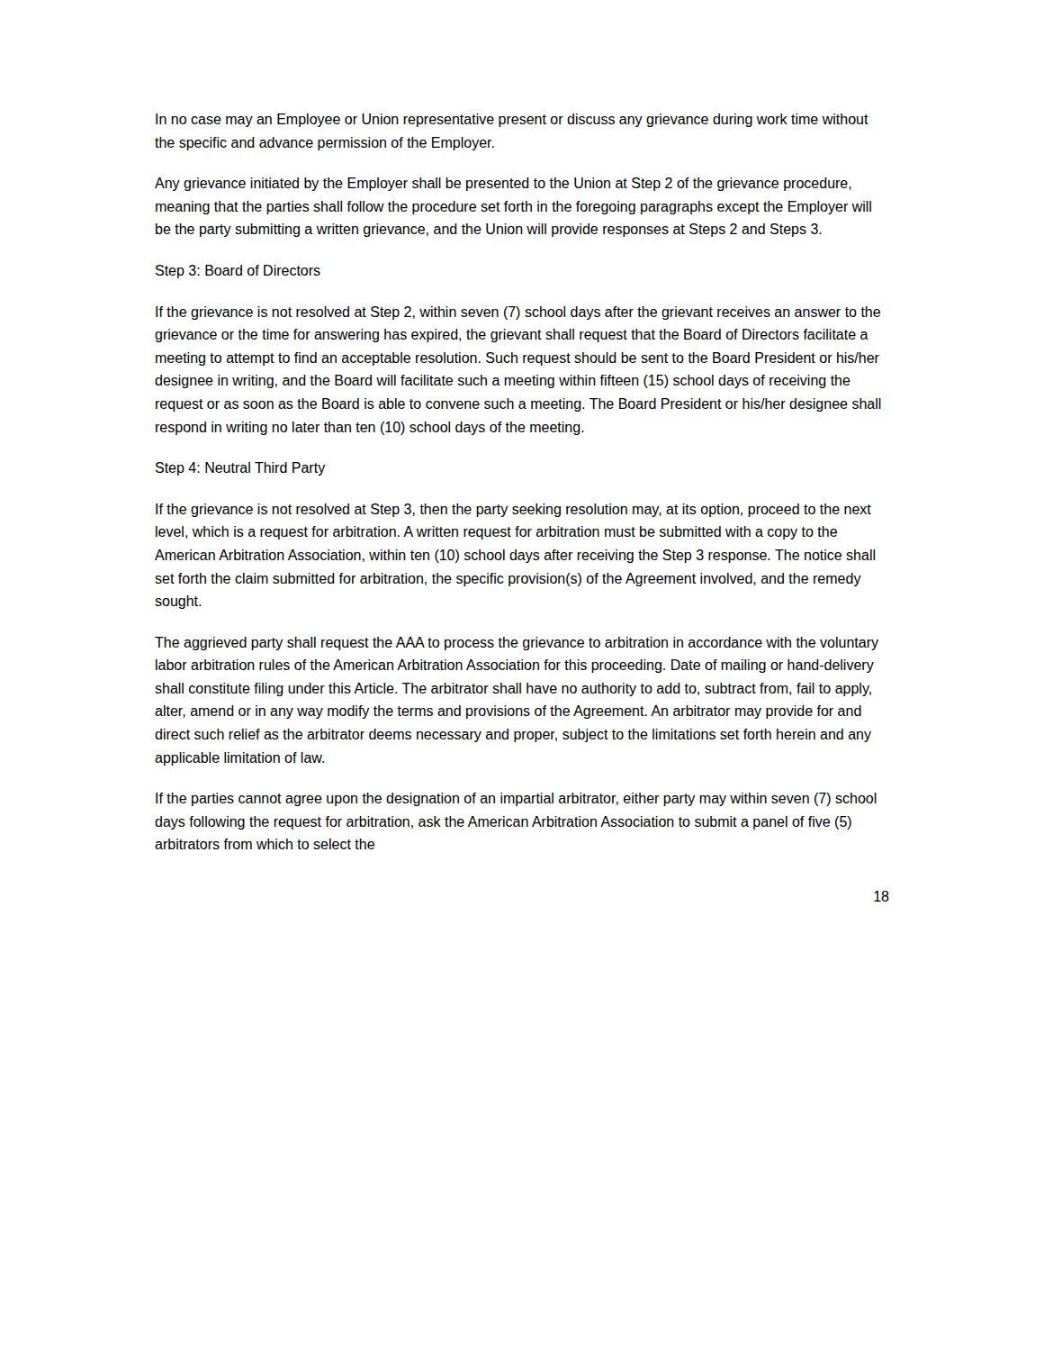In no case may an Employee or Union representative present or discuss any grievance during work time without the specific and advance permission of the Employer.
Any grievance initiated by the Employer shall be presented to the Union at Step 2 of the grievance procedure, meaning that the parties shall follow the procedure set forth in the foregoing paragraphs except the Employer will be the party submitting a written grievance, and the Union will provide responses at Steps 2 and Steps 3.
Step 3: Board of Directors
If the grievance is not resolved at Step 2, within seven (7) school days after the grievant receives an answer to the grievance or the time for answering has expired, the grievant shall request that the Board of Directors facilitate a meeting to attempt to find an acceptable resolution. Such request should be sent to the Board President or his/her designee in writing, and the Board will facilitate such a meeting within fifteen (15) school days of receiving the request or as soon as the Board is able to convene such a meeting. The Board President or his/her designee shall respond in writing no later than ten (10) school days of the meeting.
Step 4: Neutral Third Party
If the grievance is not resolved at Step 3, then the party seeking resolution may, at its option, proceed to the next level, which is a request for arbitration. A written request for arbitration must be submitted with a copy to the American Arbitration Association, within ten (10) school days after receiving the Step 3 response. The notice shall set forth the claim submitted for arbitration, the specific provision(s) of the Agreement involved, and the remedy sought.
The aggrieved party shall request the AAA to process the grievance to arbitration in accordance with the voluntary labor arbitration rules of the American Arbitration Association for this proceeding. Date of mailing or hand-delivery shall constitute filing under this Article. The arbitrator shall have no authority to add to, subtract from, fail to apply, alter, amend or in any way modify the terms and provisions of the Agreement. An arbitrator may provide for and direct such relief as the arbitrator deems necessary and proper, subject to the limitations set forth herein and any applicable limitation of law.
If the parties cannot agree upon the designation of an impartial arbitrator, either party may within seven (7) school days following the request for arbitration, ask the American Arbitration Association to submit a panel of five (5) arbitrators from which to select the
18